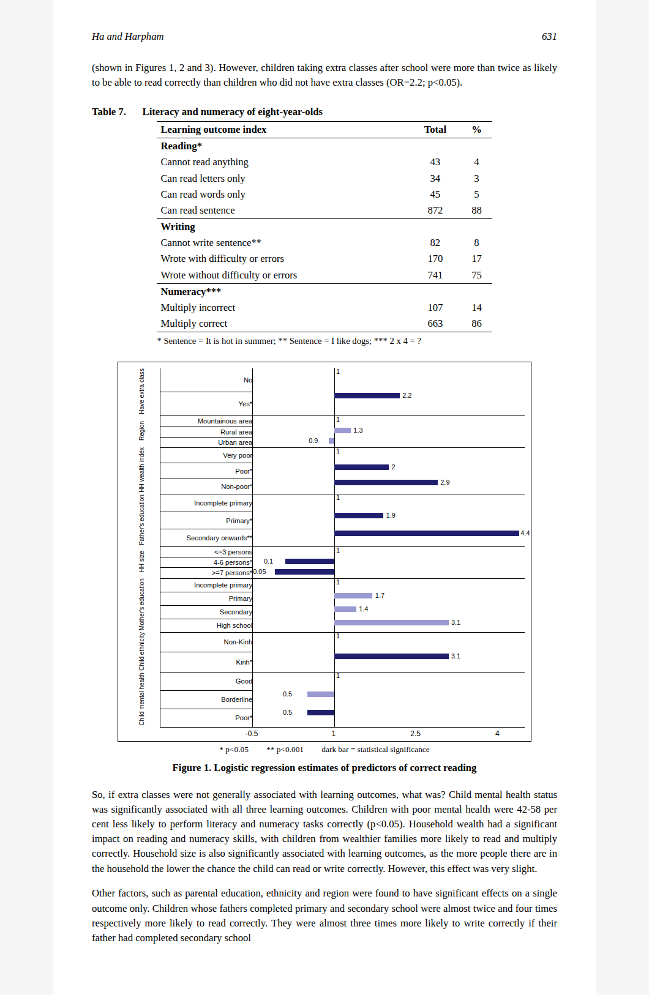Ha and Harpham
631
(shown in Figures 1, 2 and 3). However, children taking extra classes after school were more than twice as likely to be able to read correctly than children who did not have extra classes (OR=2.2; p<0.05).
Table 7. Literacy and numeracy of eight-year-olds
| Learning outcome index | Total | % |
| --- | --- | --- |
| Reading* | | |
| Cannot read anything | 43 | 4 |
| Can read letters only | 34 | 3 |
| Can read words only | 45 | 5 |
| Can read sentence | 872 | 88 |
| Writing | | |
| Cannot write sentence** | 82 | 8 |
| Wrote with difficulty or errors | 170 | 17 |
| Wrote without difficulty or errors | 741 | 75 |
| Numeracy*** | | |
| Multiply incorrect | 107 | 14 |
| Multiply correct | 663 | 86 |
* Sentence = It is hot in summer; ** Sentence = I like dogs; *** 2 x 4 = ?
| Have extra class | No | 1 |
| Yes* | 2.2 |
| Region | Mountainous area | 1 |
| Rural area | 1.3 |
| Urban area | 0.9 |
| HH wealth index | Very poor | 1 |
| Poor* | 2 |
| Non-poor* | 2.9 |
| Father's education | Incomplete primary | 1 |
| Primary* | 1.9 |
| Secondary onwards** | 4.4 |
| HH size | <=3 persons | 1 |
| 4-6 persons* | 0.1 |
| >=7 persons* | 0.05 |
| Mother's education | Incomplete primary | 1 |
| Primary | 1.7 |
| Secondary | 1.4 |
| High school | 3.1 |
| Child ethnicity | Non-Kinh | 1 |
| Kinh* | 3.1 |
| Child mental health | Good | 1 |
| Borderline | 0.5 |
| Poor* | 0.5 |
-0.5 1 2.5 4
* p<0.05 ** p<0.001 dark bar = statistical significance
Figure 1. Logistic regression estimates of predictors of correct reading
So, if extra classes were not generally associated with learning outcomes, what was? Child mental health status was significantly associated with all three learning outcomes. Children with poor mental health were 42-58 per cent less likely to perform literacy and numeracy tasks correctly (p<0.05). Household wealth had a significant impact on reading and numeracy skills, with children from wealthier families more likely to read and multiply correctly. Household size is also significantly associated with learning outcomes, as the more people there are in the household the lower the chance the child can read or write correctly. However, this effect was very slight.
Other factors, such as parental education, ethnicity and region were found to have significant effects on a single outcome only. Children whose fathers completed primary and secondary school were almost twice and four times respectively more likely to read correctly. They were almost three times more likely to write correctly if their father had completed secondary school